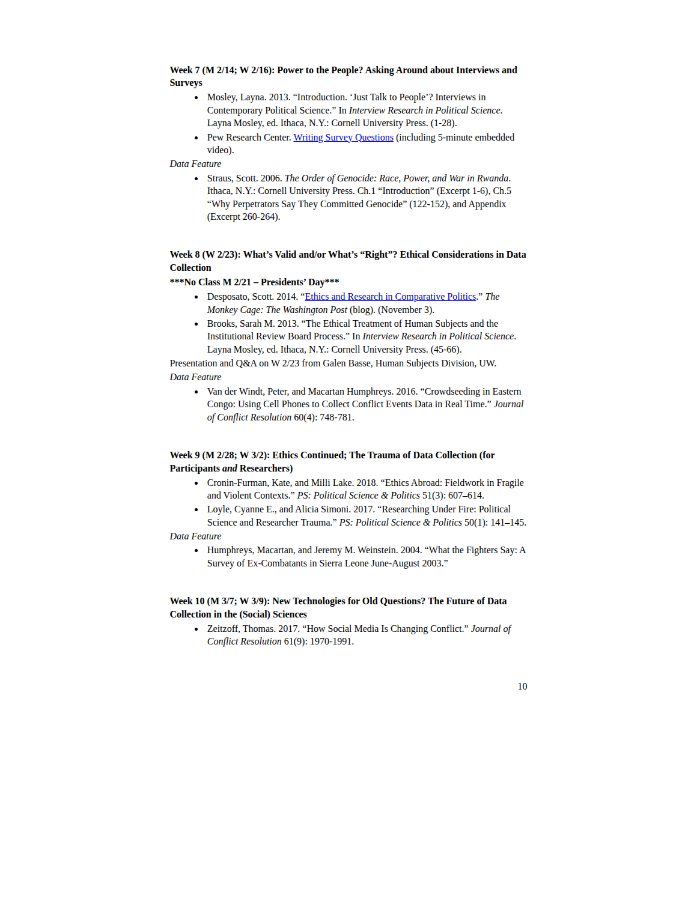Week 7 (M 2/14; W 2/16): Power to the People? Asking Around about Interviews and Surveys
Mosley, Layna. 2013. “Introduction. ‘Just Talk to People’? Interviews in Contemporary Political Science.” In Interview Research in Political Science. Layna Mosley, ed. Ithaca, N.Y.: Cornell University Press. (1-28).
Pew Research Center. Writing Survey Questions (including 5-minute embedded video).
Data Feature
Straus, Scott. 2006. The Order of Genocide: Race, Power, and War in Rwanda. Ithaca, N.Y.: Cornell University Press. Ch.1 “Introduction” (Excerpt 1-6), Ch.5 “Why Perpetrators Say They Committed Genocide” (122-152), and Appendix (Excerpt 260-264).
Week 8 (W 2/23): What’s Valid and/or What’s “Right”? Ethical Considerations in Data Collection
***No Class M 2/21 – Presidents’ Day***
Desposato, Scott. 2014. “Ethics and Research in Comparative Politics.” The Monkey Cage: The Washington Post (blog). (November 3).
Brooks, Sarah M. 2013. “The Ethical Treatment of Human Subjects and the Institutional Review Board Process.” In Interview Research in Political Science. Layna Mosley, ed. Ithaca, N.Y.: Cornell University Press. (45-66).
Presentation and Q&A on W 2/23 from Galen Basse, Human Subjects Division, UW.
Data Feature
Van der Windt, Peter, and Macartan Humphreys. 2016. “Crowdseeding in Eastern Congo: Using Cell Phones to Collect Conflict Events Data in Real Time.” Journal of Conflict Resolution 60(4): 748-781.
Week 9 (M 2/28; W 3/2): Ethics Continued; The Trauma of Data Collection (for Participants and Researchers)
Cronin-Furman, Kate, and Milli Lake. 2018. “Ethics Abroad: Fieldwork in Fragile and Violent Contexts.” PS: Political Science & Politics 51(3): 607–614.
Loyle, Cyanne E., and Alicia Simoni. 2017. “Researching Under Fire: Political Science and Researcher Trauma.” PS: Political Science & Politics 50(1): 141–145.
Data Feature
Humphreys, Macartan, and Jeremy M. Weinstein. 2004. “What the Fighters Say: A Survey of Ex-Combatants in Sierra Leone June-August 2003.”
Week 10 (M 3/7; W 3/9): New Technologies for Old Questions? The Future of Data Collection in the (Social) Sciences
Zeitzoff, Thomas. 2017. “How Social Media Is Changing Conflict.” Journal of Conflict Resolution 61(9): 1970-1991.
10